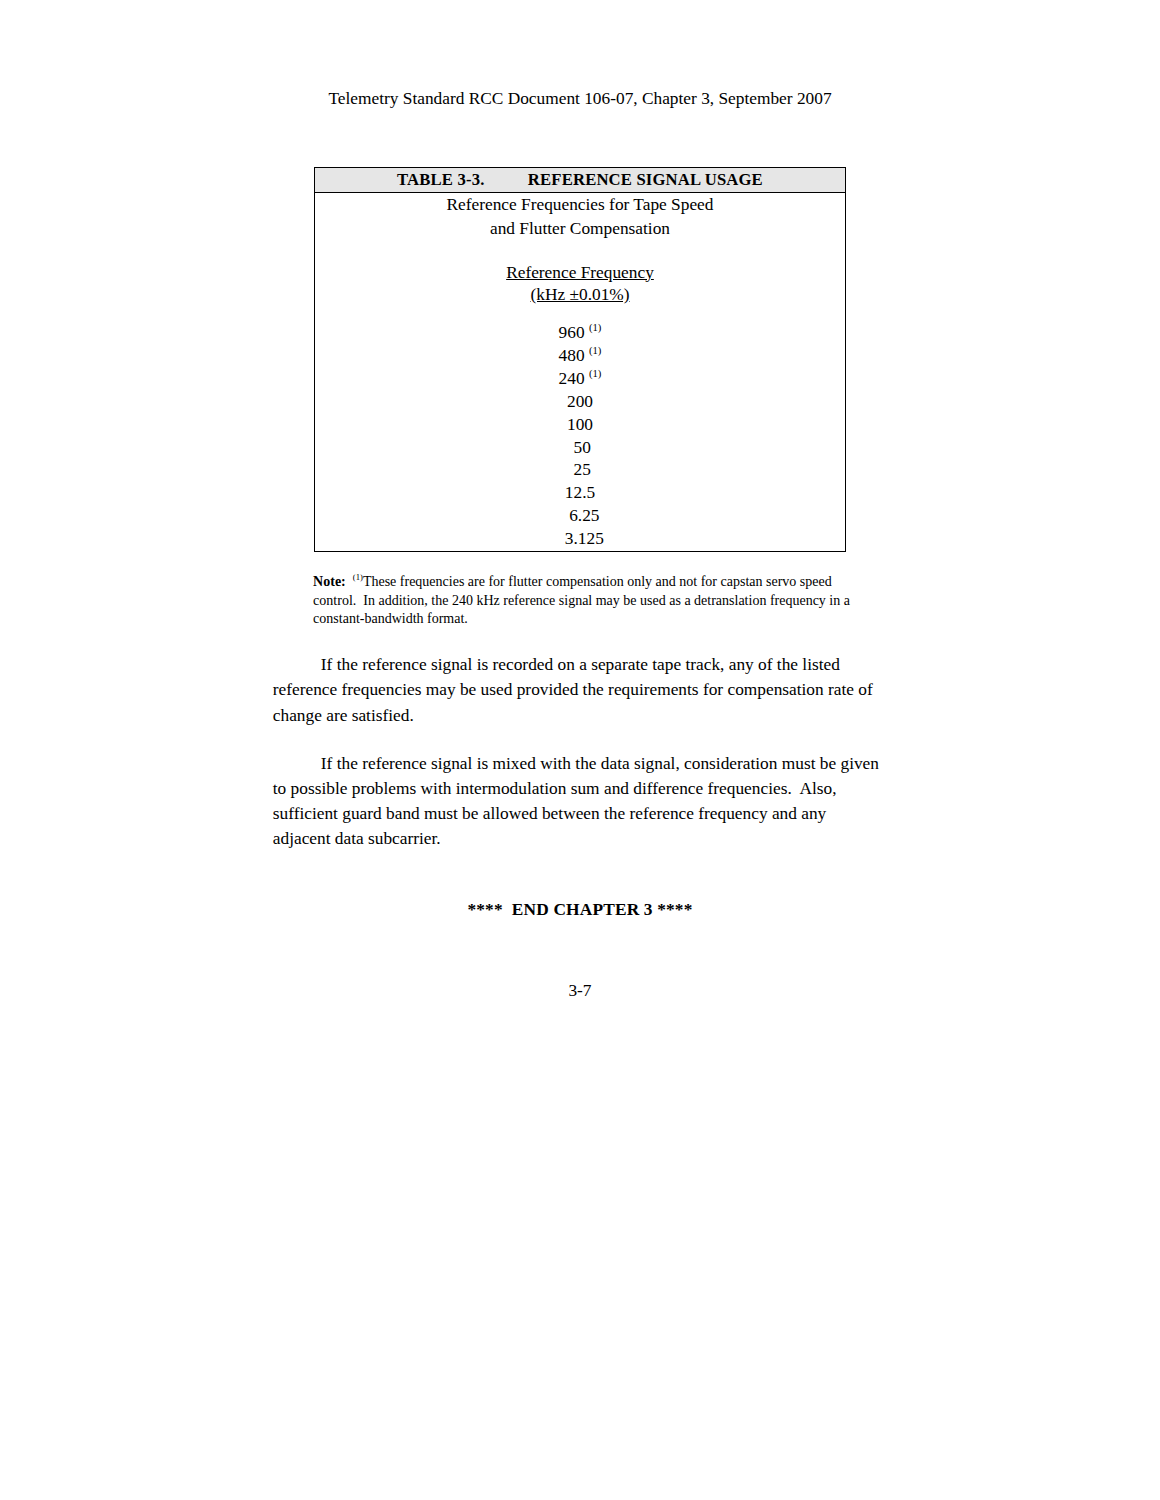Telemetry Standard RCC Document 106-07, Chapter 3, September 2007
| TABLE 3-3. REFERENCE SIGNAL USAGE |
| Reference Frequencies for Tape Speed and Flutter Compensation Reference Frequency (kHz ±0.01%) 960 (1) 480 (1) 240 (1) 200 100 50 25 12.5 6.25 3.125 |
Note: (1)These frequencies are for flutter compensation only and not for capstan servo speed control. In addition, the 240 kHz reference signal may be used as a detranslation frequency in a constant-bandwidth format.
If the reference signal is recorded on a separate tape track, any of the listed reference frequencies may be used provided the requirements for compensation rate of change are satisfied.
If the reference signal is mixed with the data signal, consideration must be given to possible problems with intermodulation sum and difference frequencies. Also, sufficient guard band must be allowed between the reference frequency and any adjacent data subcarrier.
**** END CHAPTER 3 ****
3-7